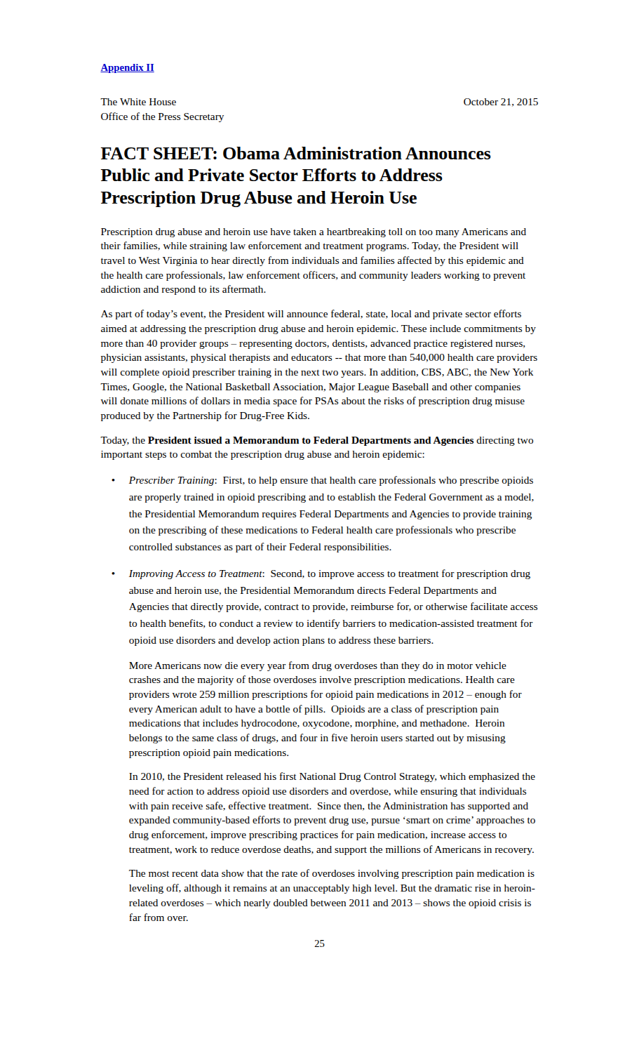Appendix II
| The White House Office of the Press Secretary | October 21, 2015 |
FACT SHEET: Obama Administration Announces Public and Private Sector Efforts to Address Prescription Drug Abuse and Heroin Use
Prescription drug abuse and heroin use have taken a heartbreaking toll on too many Americans and their families, while straining law enforcement and treatment programs. Today, the President will travel to West Virginia to hear directly from individuals and families affected by this epidemic and the health care professionals, law enforcement officers, and community leaders working to prevent addiction and respond to its aftermath.
As part of today’s event, the President will announce federal, state, local and private sector efforts aimed at addressing the prescription drug abuse and heroin epidemic. These include commitments by more than 40 provider groups – representing doctors, dentists, advanced practice registered nurses, physician assistants, physical therapists and educators -- that more than 540,000 health care providers will complete opioid prescriber training in the next two years. In addition, CBS, ABC, the New York Times, Google, the National Basketball Association, Major League Baseball and other companies will donate millions of dollars in media space for PSAs about the risks of prescription drug misuse produced by the Partnership for Drug-Free Kids.
Today, the President issued a Memorandum to Federal Departments and Agencies directing two important steps to combat the prescription drug abuse and heroin epidemic:
Prescriber Training: First, to help ensure that health care professionals who prescribe opioids are properly trained in opioid prescribing and to establish the Federal Government as a model, the Presidential Memorandum requires Federal Departments and Agencies to provide training on the prescribing of these medications to Federal health care professionals who prescribe controlled substances as part of their Federal responsibilities.
Improving Access to Treatment: Second, to improve access to treatment for prescription drug abuse and heroin use, the Presidential Memorandum directs Federal Departments and Agencies that directly provide, contract to provide, reimburse for, or otherwise facilitate access to health benefits, to conduct a review to identify barriers to medication-assisted treatment for opioid use disorders and develop action plans to address these barriers.
More Americans now die every year from drug overdoses than they do in motor vehicle crashes and the majority of those overdoses involve prescription medications. Health care providers wrote 259 million prescriptions for opioid pain medications in 2012 – enough for every American adult to have a bottle of pills. Opioids are a class of prescription pain medications that includes hydrocodone, oxycodone, morphine, and methadone. Heroin belongs to the same class of drugs, and four in five heroin users started out by misusing prescription opioid pain medications.
In 2010, the President released his first National Drug Control Strategy, which emphasized the need for action to address opioid use disorders and overdose, while ensuring that individuals with pain receive safe, effective treatment. Since then, the Administration has supported and expanded community-based efforts to prevent drug use, pursue ‘smart on crime’ approaches to drug enforcement, improve prescribing practices for pain medication, increase access to treatment, work to reduce overdose deaths, and support the millions of Americans in recovery.
The most recent data show that the rate of overdoses involving prescription pain medication is leveling off, although it remains at an unacceptably high level. But the dramatic rise in heroin-related overdoses – which nearly doubled between 2011 and 2013 – shows the opioid crisis is far from over.
25